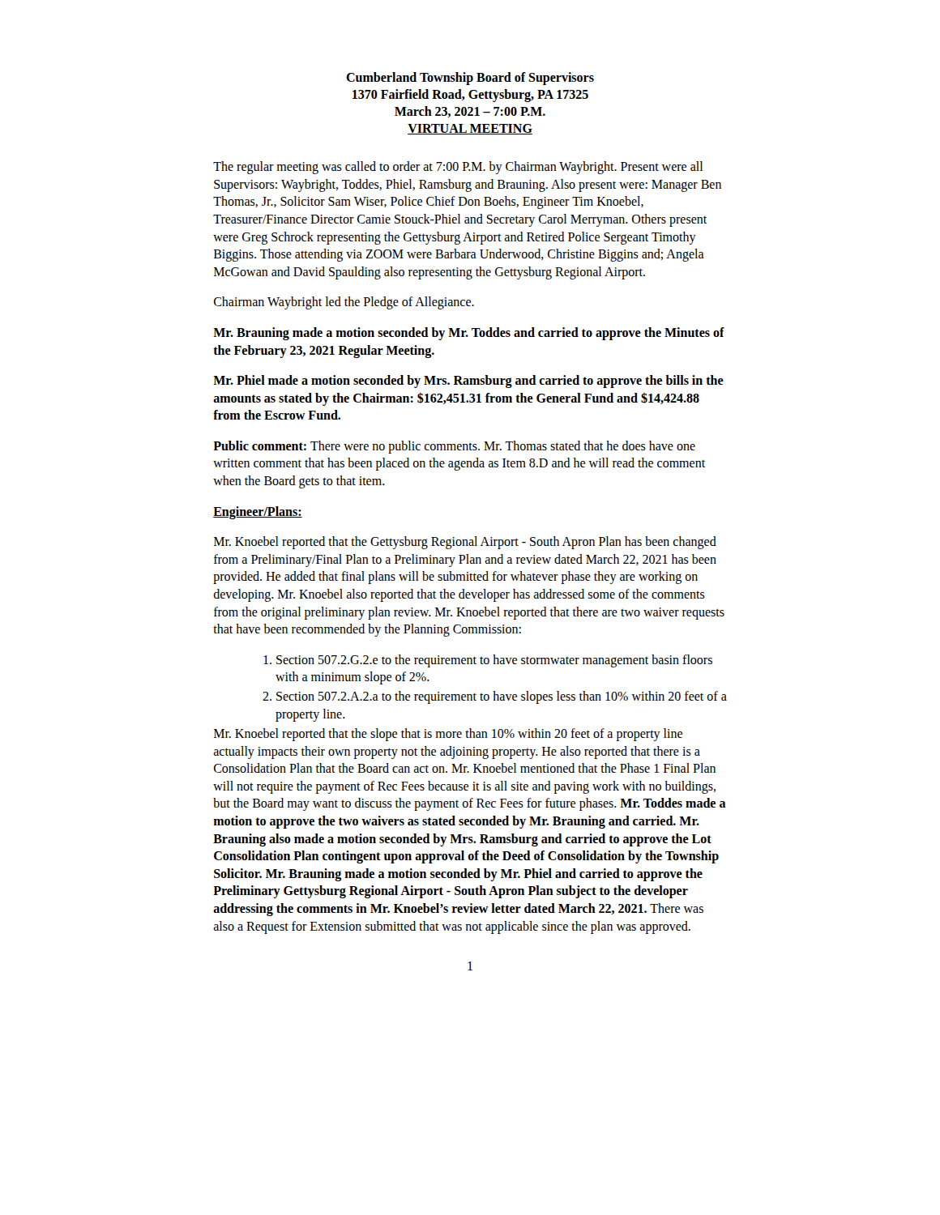Cumberland Township Board of Supervisors 1370 Fairfield Road, Gettysburg, PA 17325 March 23, 2021 – 7:00 P.M. VIRTUAL MEETING
The regular meeting was called to order at 7:00 P.M. by Chairman Waybright. Present were all Supervisors: Waybright, Toddes, Phiel, Ramsburg and Brauning. Also present were: Manager Ben Thomas, Jr., Solicitor Sam Wiser, Police Chief Don Boehs, Engineer Tim Knoebel, Treasurer/Finance Director Camie Stouck-Phiel and Secretary Carol Merryman. Others present were Greg Schrock representing the Gettysburg Airport and Retired Police Sergeant Timothy Biggins. Those attending via ZOOM were Barbara Underwood, Christine Biggins and; Angela McGowan and David Spaulding also representing the Gettysburg Regional Airport.
Chairman Waybright led the Pledge of Allegiance.
Mr. Brauning made a motion seconded by Mr. Toddes and carried to approve the Minutes of the February 23, 2021 Regular Meeting.
Mr. Phiel made a motion seconded by Mrs. Ramsburg and carried to approve the bills in the amounts as stated by the Chairman: $162,451.31 from the General Fund and $14,424.88 from the Escrow Fund.
Public comment: There were no public comments. Mr. Thomas stated that he does have one written comment that has been placed on the agenda as Item 8.D and he will read the comment when the Board gets to that item.
Engineer/Plans:
Mr. Knoebel reported that the Gettysburg Regional Airport - South Apron Plan has been changed from a Preliminary/Final Plan to a Preliminary Plan and a review dated March 22, 2021 has been provided. He added that final plans will be submitted for whatever phase they are working on developing. Mr. Knoebel also reported that the developer has addressed some of the comments from the original preliminary plan review. Mr. Knoebel reported that there are two waiver requests that have been recommended by the Planning Commission:
Section 507.2.G.2.e to the requirement to have stormwater management basin floors with a minimum slope of 2%.
Section 507.2.A.2.a to the requirement to have slopes less than 10% within 20 feet of a property line.
Mr. Knoebel reported that the slope that is more than 10% within 20 feet of a property line actually impacts their own property not the adjoining property. He also reported that there is a Consolidation Plan that the Board can act on. Mr. Knoebel mentioned that the Phase 1 Final Plan will not require the payment of Rec Fees because it is all site and paving work with no buildings, but the Board may want to discuss the payment of Rec Fees for future phases. Mr. Toddes made a motion to approve the two waivers as stated seconded by Mr. Brauning and carried. Mr. Brauning also made a motion seconded by Mrs. Ramsburg and carried to approve the Lot Consolidation Plan contingent upon approval of the Deed of Consolidation by the Township Solicitor. Mr. Brauning made a motion seconded by Mr. Phiel and carried to approve the Preliminary Gettysburg Regional Airport - South Apron Plan subject to the developer addressing the comments in Mr. Knoebel’s review letter dated March 22, 2021. There was also a Request for Extension submitted that was not applicable since the plan was approved.
1